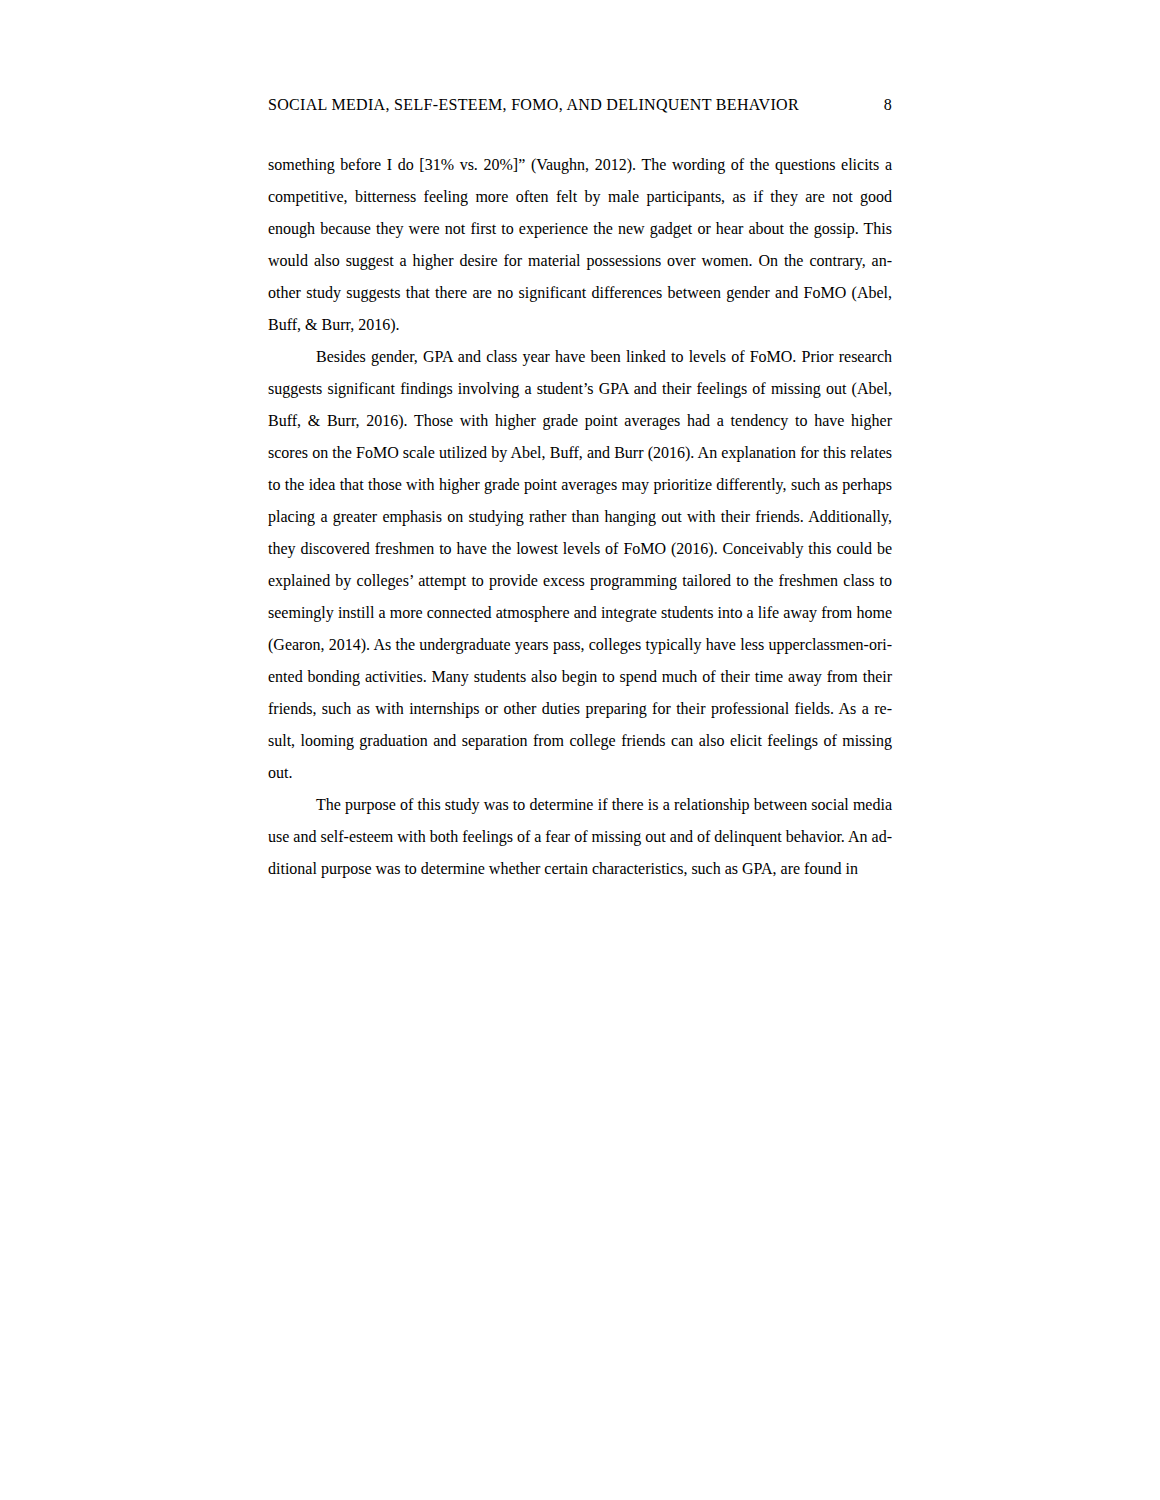Social Media, Self-Esteem, FoMO, and Delinquent Behavior 8
something before I do [31% vs. 20%]” (Vaughn, 2012). The wording of the questions elicits a competitive, bitterness feeling more often felt by male participants, as if they are not good enough because they were not first to experience the new gadget or hear about the gossip. This would also suggest a higher desire for material possessions over women. On the contrary, another study suggests that there are no significant differences between gender and FoMO (Abel, Buff, & Burr, 2016).
Besides gender, GPA and class year have been linked to levels of FoMO. Prior research suggests significant findings involving a student’s GPA and their feelings of missing out (Abel, Buff, & Burr, 2016). Those with higher grade point averages had a tendency to have higher scores on the FoMO scale utilized by Abel, Buff, and Burr (2016). An explanation for this relates to the idea that those with higher grade point averages may prioritize differently, such as perhaps placing a greater emphasis on studying rather than hanging out with their friends. Additionally, they discovered freshmen to have the lowest levels of FoMO (2016). Conceivably this could be explained by colleges’ attempt to provide excess programming tailored to the freshmen class to seemingly instill a more connected atmosphere and integrate students into a life away from home (Gearon, 2014). As the undergraduate years pass, colleges typically have less upperclassmen-oriented bonding activities. Many students also begin to spend much of their time away from their friends, such as with internships or other duties preparing for their professional fields. As a result, looming graduation and separation from college friends can also elicit feelings of missing out.
The purpose of this study was to determine if there is a relationship between social media use and self-esteem with both feelings of a fear of missing out and of delinquent behavior. An additional purpose was to determine whether certain characteristics, such as GPA, are found in